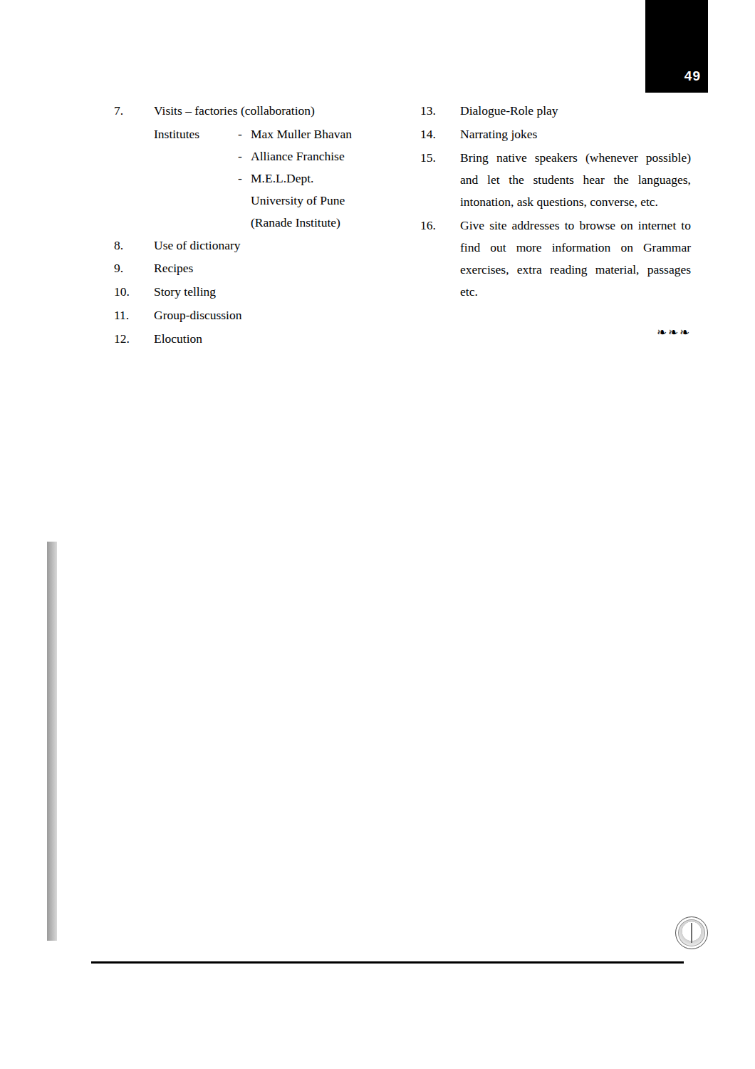49
7. Visits – factories (collaboration)
Institutes-Max Muller Bhavan
-Alliance Franchise
-M.E.L.Dept.
University of Pune
(Ranade Institute)
8. Use of dictionary
9. Recipes
10. Story telling
11. Group-discussion
12. Elocution
13. Dialogue-Role play
14. Narrating jokes
15. Bring native speakers (whenever possible) and let the students hear the languages, intonation, ask questions, converse, etc.
16. Give site addresses to browse on internet to find out more information on Grammar exercises, extra reading material, passages etc.
❧❧❧